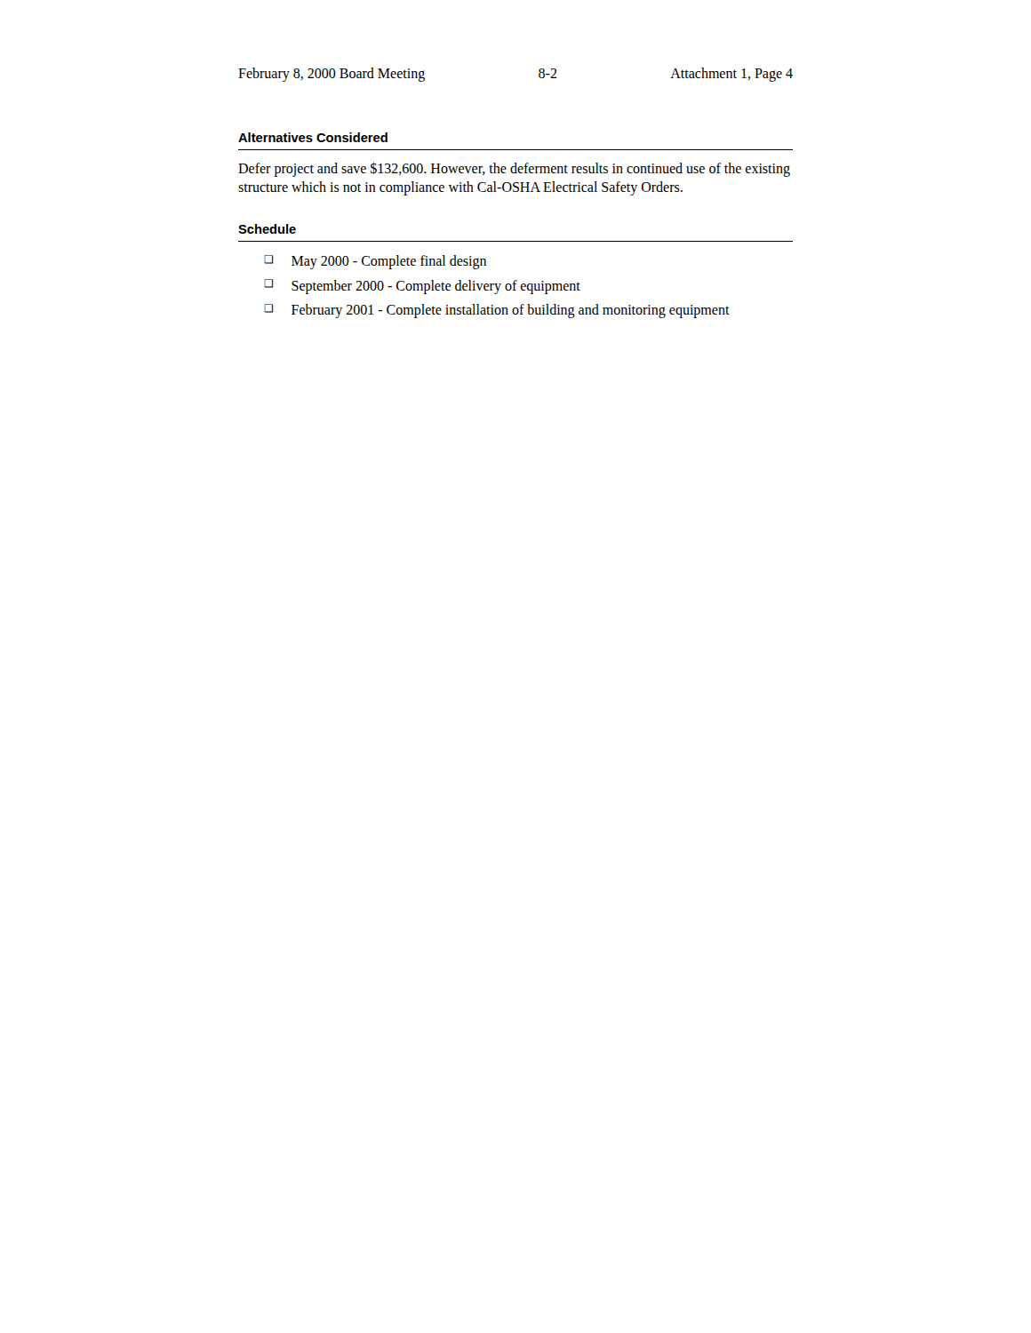February 8, 2000 Board Meeting
8-2
Attachment 1, Page 4
Alternatives Considered
Defer project and save $132,600. However, the deferment results in continued use of the existing structure which is not in compliance with Cal-OSHA Electrical Safety Orders.
Schedule
May 2000 - Complete final design
September 2000 - Complete delivery of equipment
February 2001 - Complete installation of building and monitoring equipment